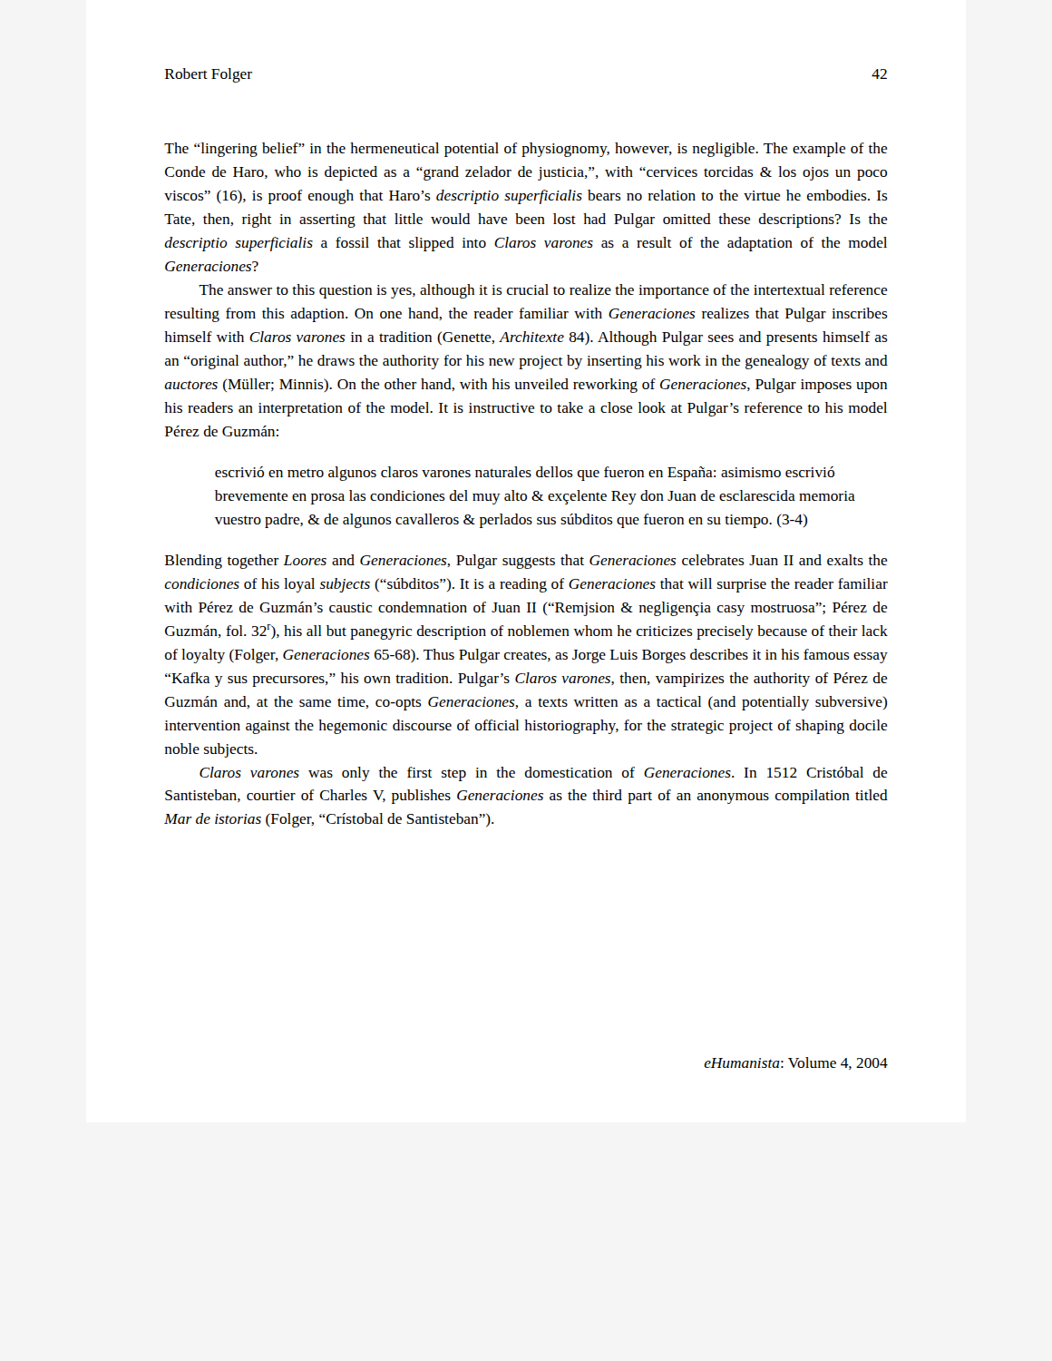Robert Folger
42
The “lingering belief” in the hermeneutical potential of physiognomy, however, is negligible. The example of the Conde de Haro, who is depicted as a “grand zelador de justicia,”, with “cervices torcidas & los ojos un poco viscos” (16), is proof enough that Haro’s descriptio superficialis bears no relation to the virtue he embodies. Is Tate, then, right in asserting that little would have been lost had Pulgar omitted these descriptions? Is the descriptio superficialis a fossil that slipped into Claros varones as a result of the adaptation of the model Generaciones?
The answer to this question is yes, although it is crucial to realize the importance of the intertextual reference resulting from this adaption. On one hand, the reader familiar with Generaciones realizes that Pulgar inscribes himself with Claros varones in a tradition (Genette, Architexte 84). Although Pulgar sees and presents himself as an “original author,” he draws the authority for his new project by inserting his work in the genealogy of texts and auctores (Müller; Minnis). On the other hand, with his unveiled reworking of Generaciones, Pulgar imposes upon his readers an interpretation of the model. It is instructive to take a close look at Pulgar’s reference to his model Pérez de Guzmán:
escrivió en metro algunos claros varones naturales dellos que fueron en España: asimismo escrivió brevemente en prosa las condiciones del muy alto & exçelente Rey don Juan de esclarescida memoria vuestro padre, & de algunos cavalleros & perlados sus súbditos que fueron en su tiempo. (3-4)
Blending together Loores and Generaciones, Pulgar suggests that Generaciones celebrates Juan II and exalts the condiciones of his loyal subjects (“súbditos”). It is a reading of Generaciones that will surprise the reader familiar with Pérez de Guzmán’s caustic condemnation of Juan II (“Remjsion & negligençia casy mostruosa”; Pérez de Guzmán, fol. 32r), his all but panegyric description of noblemen whom he criticizes precisely because of their lack of loyalty (Folger, Generaciones 65-68). Thus Pulgar creates, as Jorge Luis Borges describes it in his famous essay “Kafka y sus precursores,” his own tradition. Pulgar’s Claros varones, then, vampirizes the authority of Pérez de Guzmán and, at the same time, co-opts Generaciones, a texts written as a tactical (and potentially subversive) intervention against the hegemonic discourse of official historiography, for the strategic project of shaping docile noble subjects.
Claros varones was only the first step in the domestication of Generaciones. In 1512 Cristóbal de Santisteban, courtier of Charles V, publishes Generaciones as the third part of an anonymous compilation titled Mar de istorias (Folger, “Crístobal de Santisteban”).
eHumanista: Volume 4, 2004